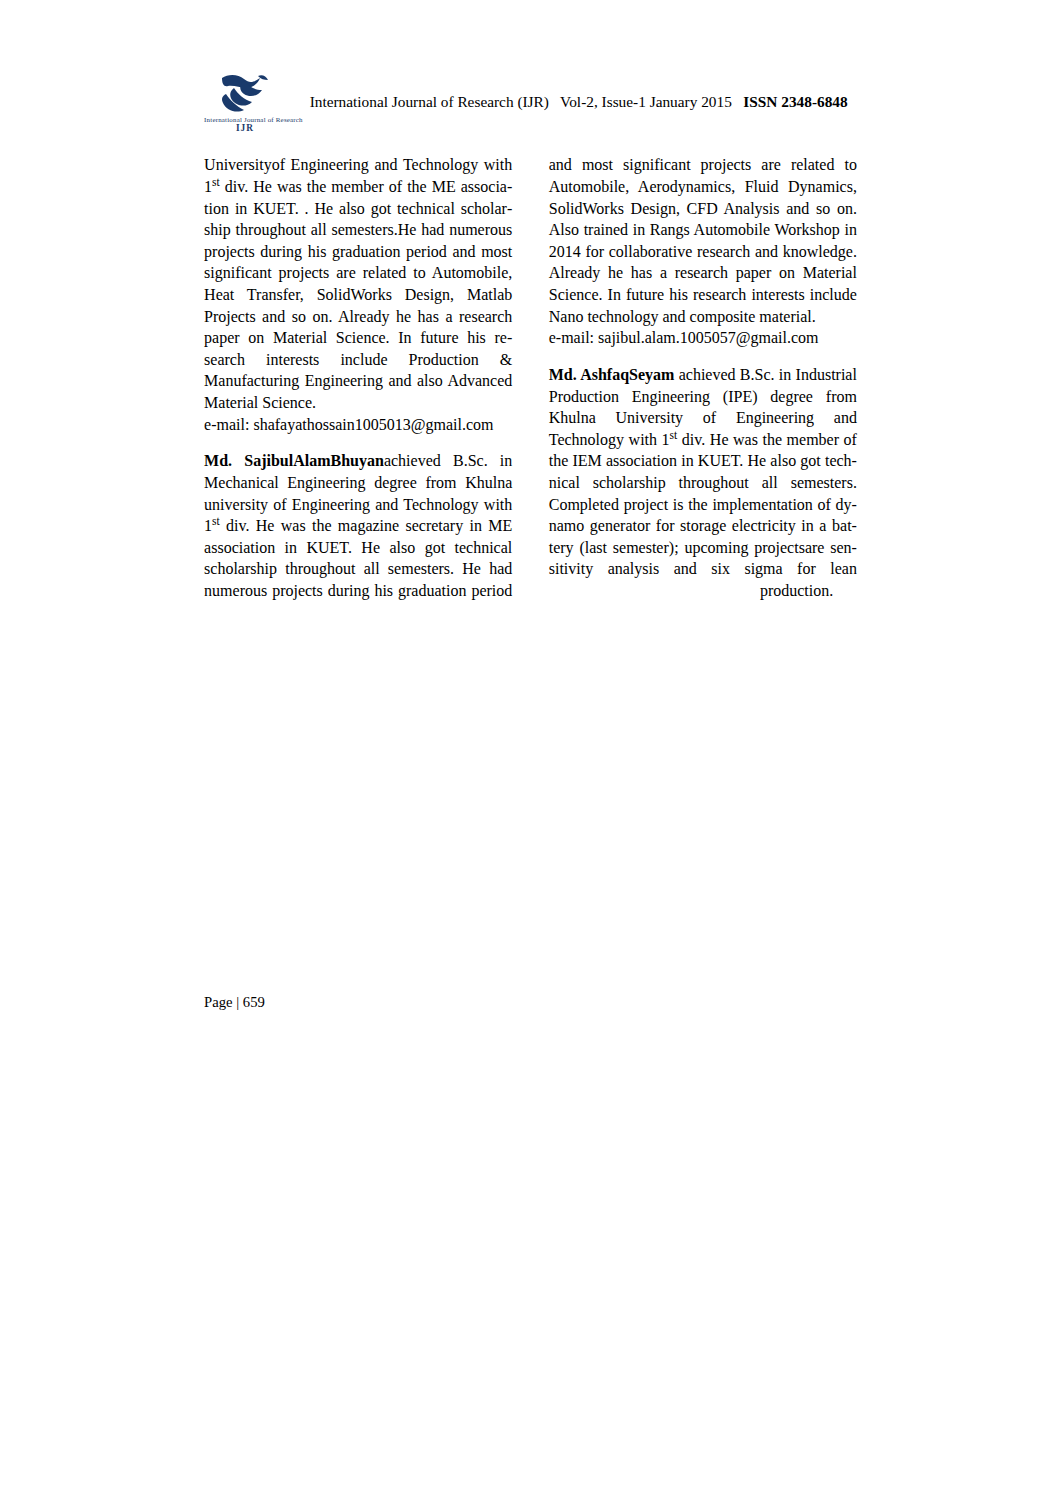International Journal of Research
IJR
International Journal of Research (IJR) Vol-2, Issue-1 January 2015 ISSN 2348-6848
Universityof Engineering and Technology with 1st div. He was the member of the ME association in KUET. . He also got technical scholarship throughout all semesters.He had numerous projects during his graduation period and most significant projects are related to Automobile, Heat Transfer, SolidWorks Design, Matlab Projects and so on. Already he has a research paper on Material Science. In future his research interests include Production & Manufacturing Engineering and also Advanced Material Science.
e-mail: shafayathossain1005013@gmail.com
Md. SajibulAlamBhuyanachieved B.Sc. in Mechanical Engineering degree from Khulna university of Engineering and Technology with 1st div. He was the magazine secretary in ME association in KUET. He also got technical scholarship throughout all semesters. He had numerous projects during his graduation period and most significant projects are related to Automobile, Aerodynamics, Fluid Dynamics, SolidWorks Design, CFD Analysis and so on. Also trained in Rangs Automobile Workshop in 2014 for collaborative research and knowledge. Already he has a research paper on Material Science. In future his research interests include Nano technology and composite material.
e-mail: sajibul.alam.1005057@gmail.com
Md. AshfaqSeyam achieved B.Sc. in Industrial Production Engineering (IPE) degree from Khulna University of Engineering and Technology with 1st div. He was the member of the IEM association in KUET. He also got technical scholarship throughout all semesters. Completed project is the implementation of dynamo generator for storage electricity in a battery (last semester); upcoming projectsare sensitivity analysis and six sigma for lean production.
Page | 659